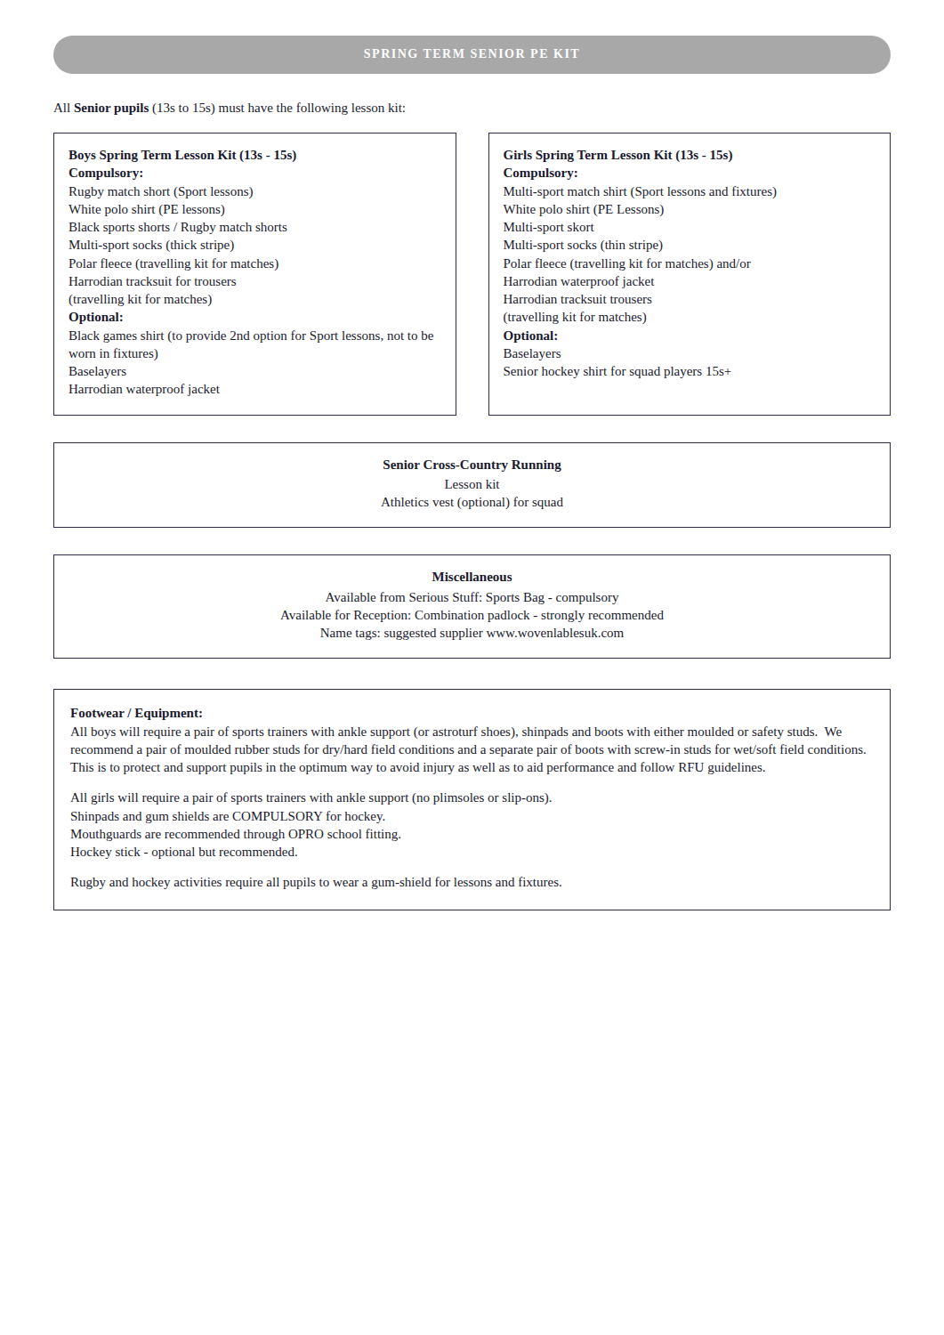SPRING TERM SENIOR PE KIT
All Senior pupils (13s to 15s) must have the following lesson kit:
Boys Spring Term Lesson Kit (13s - 15s)
Compulsory:
Rugby match short (Sport lessons)
White polo shirt (PE lessons)
Black sports shorts / Rugby match shorts
Multi-sport socks (thick stripe)
Polar fleece (travelling kit for matches)
Harrodian tracksuit for trousers
(travelling kit for matches)
Optional:
Black games shirt (to provide 2nd option for Sport lessons, not to be worn in fixtures)
Baselayers
Harrodian waterproof jacket
Girls Spring Term Lesson Kit (13s - 15s)
Compulsory:
Multi-sport match shirt (Sport lessons and fixtures)
White polo shirt (PE Lessons)
Multi-sport skort
Multi-sport socks (thin stripe)
Polar fleece (travelling kit for matches) and/or
Harrodian waterproof jacket
Harrodian tracksuit trousers
(travelling kit for matches)
Optional:
Baselayers
Senior hockey shirt for squad players 15s+
Senior Cross-Country Running
Lesson kit
Athletics vest (optional) for squad
Miscellaneous
Available from Serious Stuff: Sports Bag - compulsory
Available for Reception: Combination padlock - strongly recommended
Name tags: suggested supplier www.wovenlablesuk.com
Footwear / Equipment:
All boys will require a pair of sports trainers with ankle support (or astroturf shoes), shinpads and boots with either moulded or safety studs. We recommend a pair of moulded rubber studs for dry/hard field conditions and a separate pair of boots with screw-in studs for wet/soft field conditions. This is to protect and support pupils in the optimum way to avoid injury as well as to aid performance and follow RFU guidelines.
All girls will require a pair of sports trainers with ankle support (no plimsoles or slip-ons).
Shinpads and gum shields are COMPULSORY for hockey.
Mouthguards are recommended through OPRO school fitting.
Hockey stick - optional but recommended.
Rugby and hockey activities require all pupils to wear a gum-shield for lessons and fixtures.